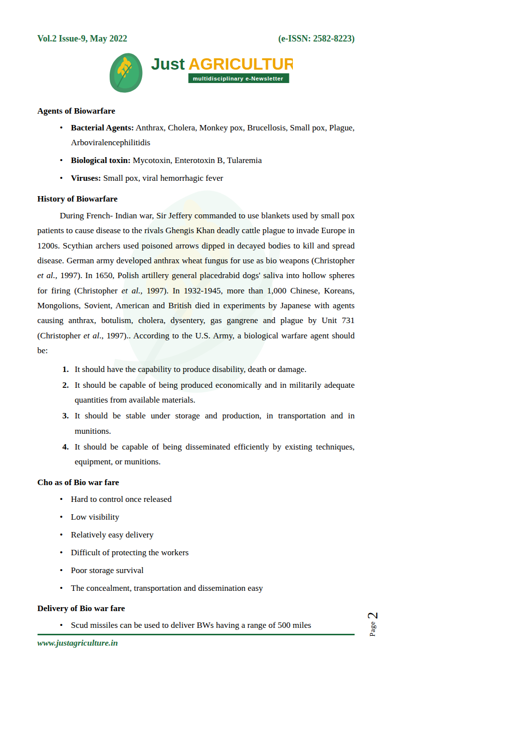Vol.2 Issue-9, May 2022
(e-ISSN: 2582-8223)
Just AGRICULTURE multidisciplinary e-Newsletter
Agents of Biowarfare
Bacterial Agents: Anthrax, Cholera, Monkey pox, Brucellosis, Small pox, Plague, Arboviralencephilitidis
Biological toxin: Mycotoxin, Enterotoxin B, Tularemia
Viruses: Small pox, viral hemorrhagic fever
History of Biowarfare
During French- Indian war, Sir Jeffery commanded to use blankets used by small pox patients to cause disease to the rivals Ghengis Khan deadly cattle plague to invade Europe in 1200s. Scythian archers used poisoned arrows dipped in decayed bodies to kill and spread disease. German army developed anthrax wheat fungus for use as bio weapons (Christopher et al., 1997). In 1650, Polish artillery general placedrabid dogs' saliva into hollow spheres for firing (Christopher et al., 1997). In 1932-1945, more than 1,000 Chinese, Koreans, Mongolions, Sovient, American and British died in experiments by Japanese with agents causing anthrax, botulism, cholera, dysentery, gas gangrene and plague by Unit 731 (Christopher et al., 1997).. According to the U.S. Army, a biological warfare agent should be:
It should have the capability to produce disability, death or damage.
It should be capable of being produced economically and in militarily adequate quantities from available materials.
It should be stable under storage and production, in transportation and in munitions.
It should be capable of being disseminated efficiently by existing techniques, equipment, or munitions.
Cho as of Bio war fare
Hard to control once released
Low visibility
Relatively easy delivery
Difficult of protecting the workers
Poor storage survival
The concealment, transportation and dissemination easy
Delivery of Bio war fare
Scud missiles can be used to deliver BWs having a range of 500 miles
Page 2
www.justagriculture.in